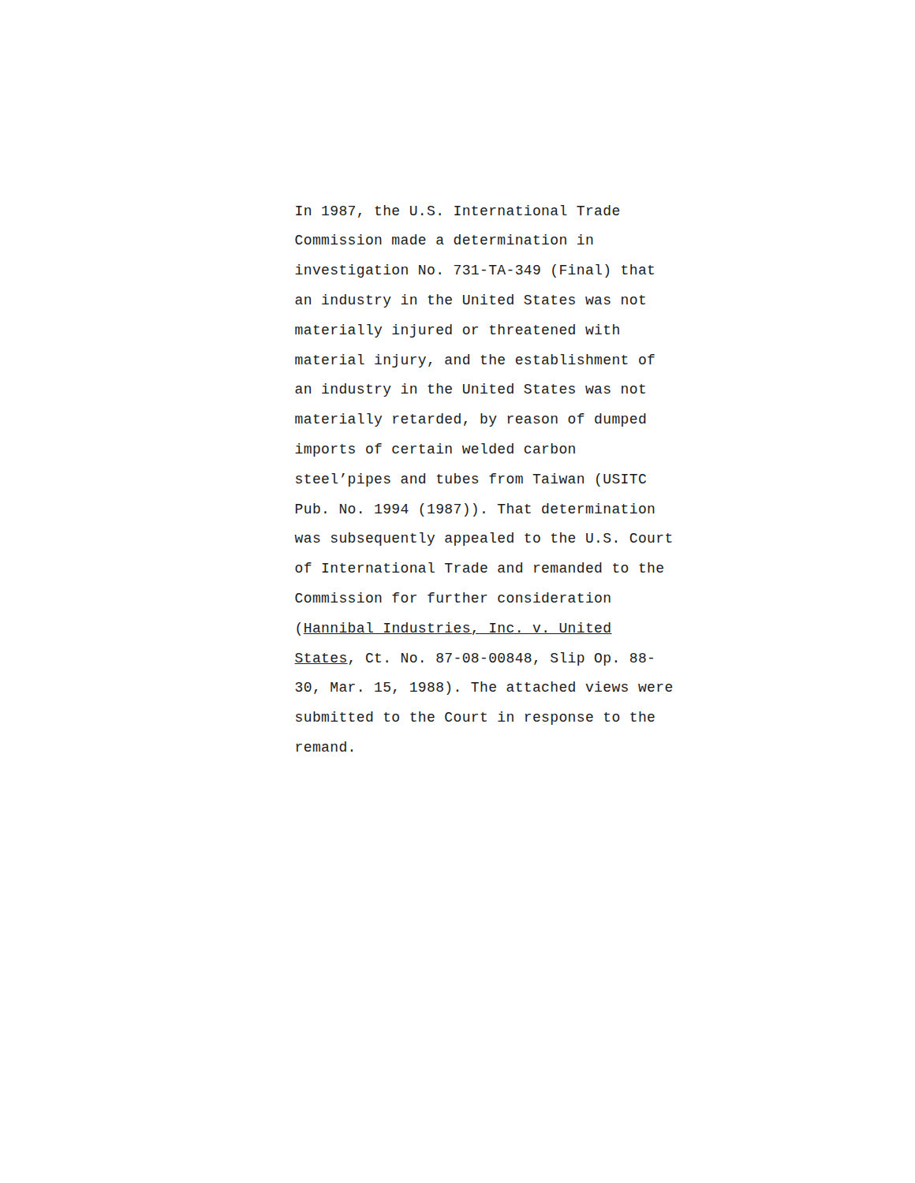In 1987, the U.S. International Trade Commission made a determination in investigation No. 731-TA-349 (Final) that an industry in the United States was not materially injured or threatened with material injury, and the establishment of an industry in the United States was not materially retarded, by reason of dumped imports of certain welded carbon steel’pipes and tubes from Taiwan (USITC Pub. No. 1994 (1987)). That determination was subsequently appealed to the U.S. Court of International Trade and remanded to the Commission for further consideration (Hannibal Industries, Inc. v. United States, Ct. No. 87-08-00848, Slip Op. 88-30, Mar. 15, 1988). The attached views were submitted to the Court in response to the remand.